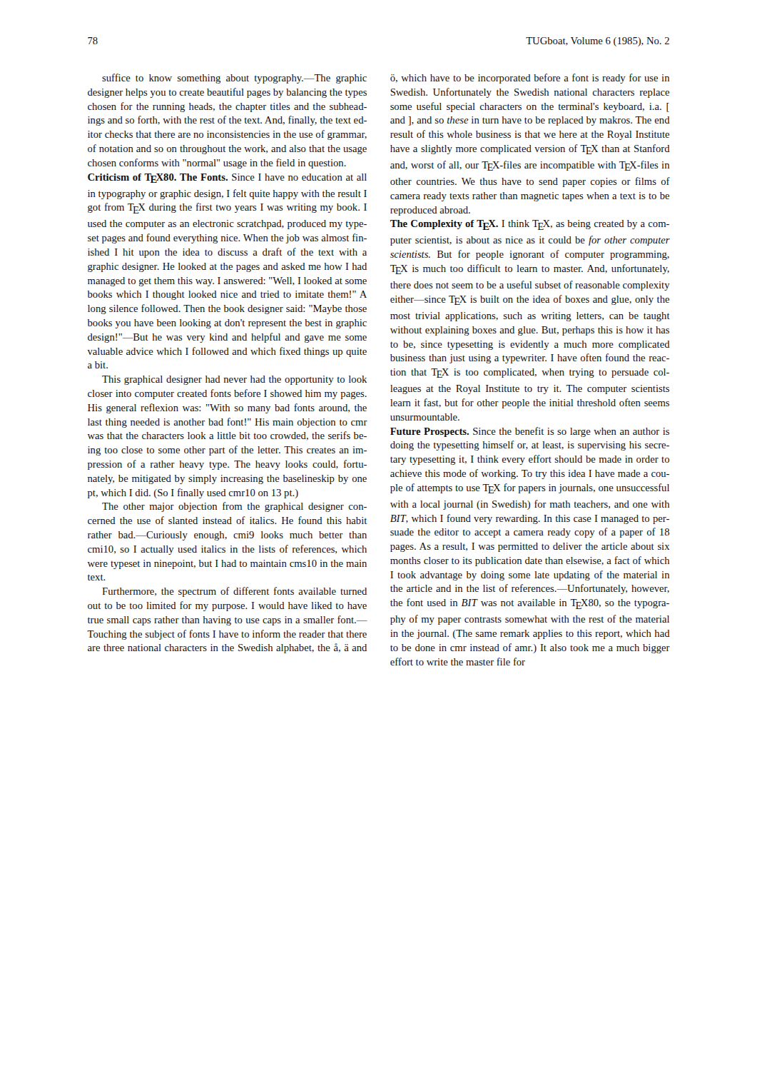78 TUGboat, Volume 6 (1985), No. 2
suffice to know something about typography.—The graphic designer helps you to create beautiful pages by balancing the types chosen for the running heads, the chapter titles and the subheadings and so forth, with the rest of the text. And, finally, the text editor checks that there are no inconsistencies in the use of grammar, of notation and so on throughout the work, and also that the usage chosen conforms with "normal" usage in the field in question.
Criticism of TEX80. The Fonts.
Since I have no education at all in typography or graphic design, I felt quite happy with the result I got from TEX during the first two years I was writing my book. I used the computer as an electronic scratchpad, produced my typeset pages and found everything nice. When the job was almost finished I hit upon the idea to discuss a draft of the text with a graphic designer. He looked at the pages and asked me how I had managed to get them this way. I answered: "Well, I looked at some books which I thought looked nice and tried to imitate them!" A long silence followed. Then the book designer said: "Maybe those books you have been looking at don't represent the best in graphic design!"—But he was very kind and helpful and gave me some valuable advice which I followed and which fixed things up quite a bit.
This graphical designer had never had the opportunity to look closer into computer created fonts before I showed him my pages. His general reflexion was: "With so many bad fonts around, the last thing needed is another bad font!" His main objection to cmr was that the characters look a little bit too crowded, the serifs being too close to some other part of the letter. This creates an impression of a rather heavy type. The heavy looks could, fortunately, be mitigated by simply increasing the baselineskip by one pt, which I did. (So I finally used cmr10 on 13 pt.)
The other major objection from the graphical designer concerned the use of slanted instead of italics. He found this habit rather bad.—Curiously enough, cmi9 looks much better than cmi10, so I actually used italics in the lists of references, which were typeset in ninepoint, but I had to maintain cms10 in the main text.
Furthermore, the spectrum of different fonts available turned out to be too limited for my purpose. I would have liked to have true small caps rather than having to use caps in a smaller font.—Touching the subject of fonts I have to inform the reader that there are three national characters in the Swedish alphabet, the å, ä and ö, which have to be incorporated before a font is ready for use in Swedish. Unfortunately the Swedish national characters replace some useful special characters on the terminal's keyboard, i.a. [ and ], and so these in turn have to be replaced by makros. The end result of this whole business is that we here at the Royal Institute have a slightly more complicated version of TEX than at Stanford and, worst of all, our TEX-files are incompatible with TEX-files in other countries. We thus have to send paper copies or films of camera ready texts rather than magnetic tapes when a text is to be reproduced abroad.
The Complexity of TEX.
I think TEX, as being created by a computer scientist, is about as nice as it could be for other computer scientists. But for people ignorant of computer programming, TEX is much too difficult to learn to master. And, unfortunately, there does not seem to be a useful subset of reasonable complexity either—since TEX is built on the idea of boxes and glue, only the most trivial applications, such as writing letters, can be taught without explaining boxes and glue. But, perhaps this is how it has to be, since typesetting is evidently a much more complicated business than just using a typewriter. I have often found the reaction that TEX is too complicated, when trying to persuade colleagues at the Royal Institute to try it. The computer scientists learn it fast, but for other people the initial threshold often seems unsurmountable.
Future Prospects.
Since the benefit is so large when an author is doing the typesetting himself or, at least, is supervising his secretary typesetting it, I think every effort should be made in order to achieve this mode of working. To try this idea I have made a couple of attempts to use TEX for papers in journals, one unsuccessful with a local journal (in Swedish) for math teachers, and one with BIT, which I found very rewarding. In this case I managed to persuade the editor to accept a camera ready copy of a paper of 18 pages. As a result, I was permitted to deliver the article about six months closer to its publication date than elsewise, a fact of which I took advantage by doing some late updating of the material in the article and in the list of references.—Unfortunately, however, the font used in BIT was not available in TEX80, so the typography of my paper contrasts somewhat with the rest of the material in the journal. (The same remark applies to this report, which had to be done in cmr instead of amr.) It also took me a much bigger effort to write the master file for